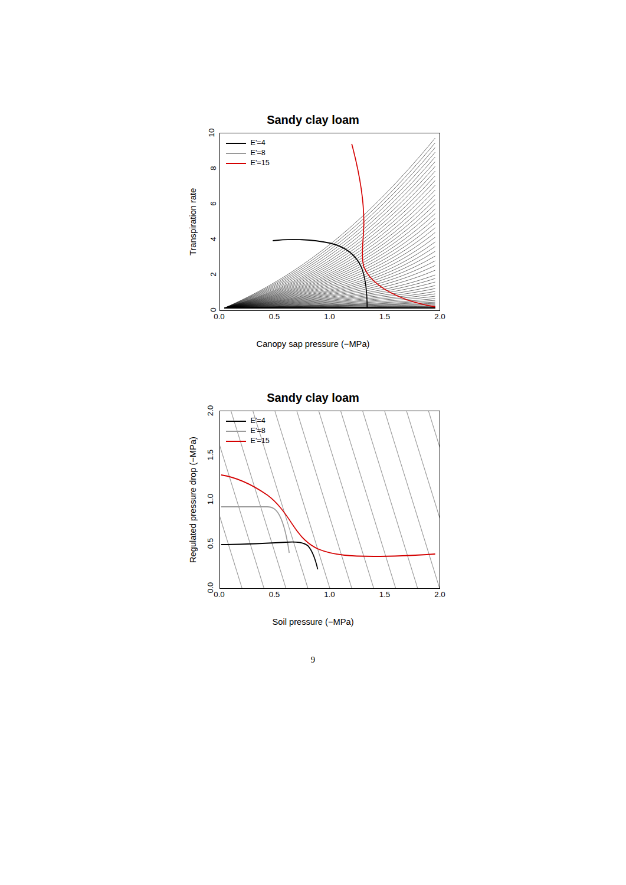Sandy clay loam
Transpiration rate
0 2 4 6 8 10
E'=4
E'=8
E'=15
0.0 0.5 1.0 1.5 2.0
Canopy sap pressure (−MPa)
Sandy clay loam
Regulated pressure drop (−MPa)
0.0 0.5 1.0 1.5 2.0
E'=4
E'=8
E'=15
0.0 0.5 1.0 1.5 2.0
Soil pressure (−MPa)
9